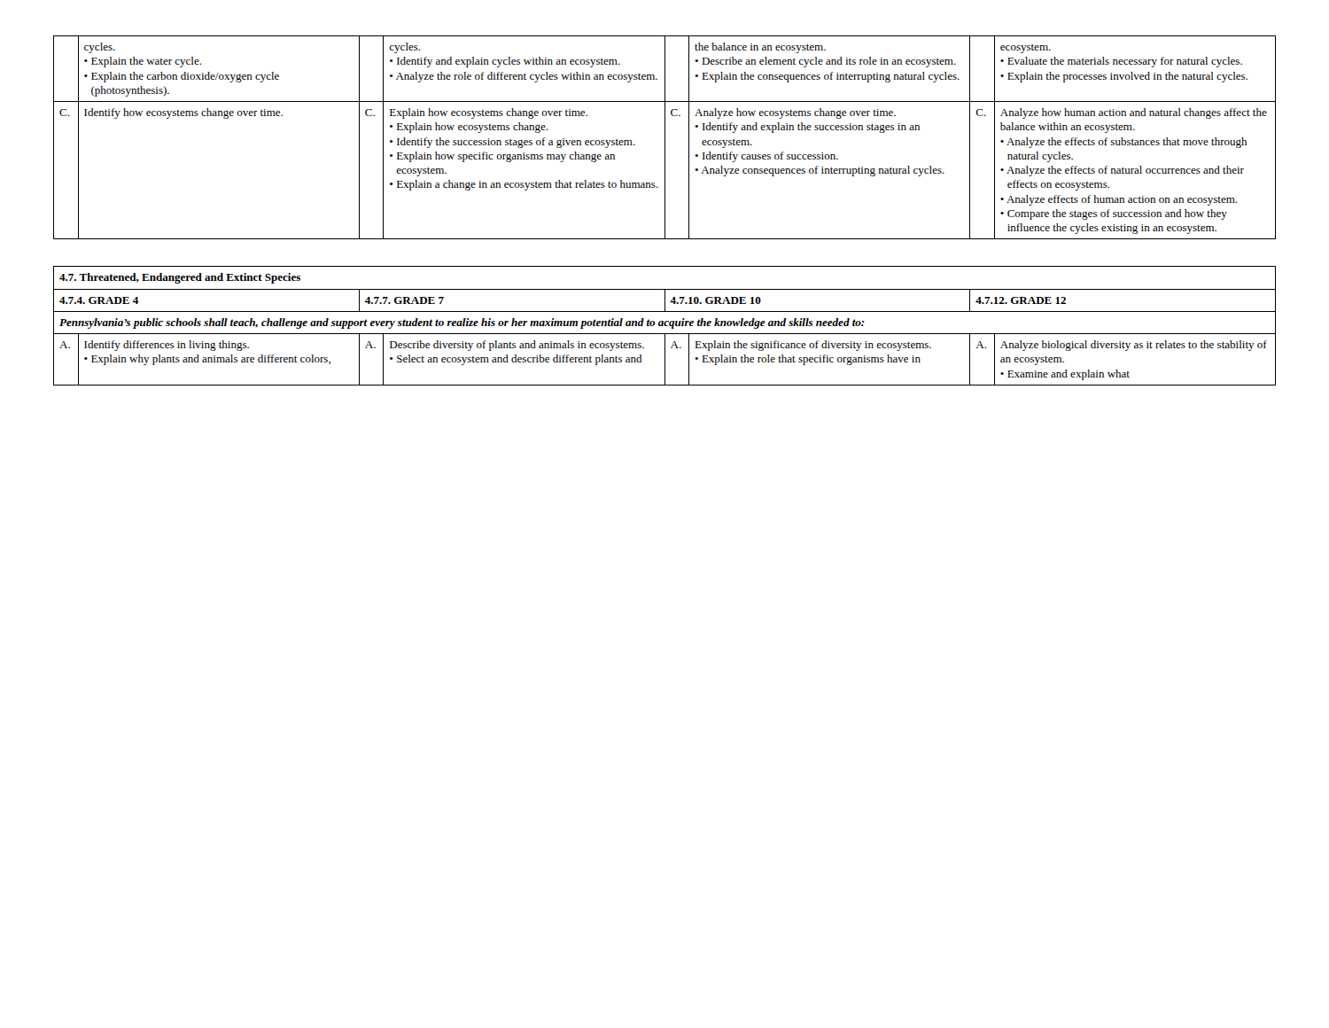| | cycles. • Explain the water cycle. • Explain the carbon dioxide/oxygen cycle (photosynthesis). | | cycles. • Identify and explain cycles within an ecosystem. • Analyze the role of different cycles within an ecosystem. | | the balance in an ecosystem. • Describe an element cycle and its role in an ecosystem. • Explain the consequences of interrupting natural cycles. | | ecosystem. • Evaluate the materials necessary for natural cycles. • Explain the processes involved in the natural cycles. |
| C. | Identify how ecosystems change over time. | C. | Explain how ecosystems change over time. • Explain how ecosystems change. • Identify the succession stages of a given ecosystem. • Explain how specific organisms may change an ecosystem. • Explain a change in an ecosystem that relates to humans. | C. | Analyze how ecosystems change over time. • Identify and explain the succession stages in an ecosystem. • Identify causes of succession. • Analyze consequences of interrupting natural cycles. | C. | Analyze how human action and natural changes affect the balance within an ecosystem. • Analyze the effects of substances that move through natural cycles. • Analyze the effects of natural occurrences and their effects on ecosystems. • Analyze effects of human action on an ecosystem. • Compare the stages of succession and how they influence the cycles existing in an ecosystem. |
| 4.7. Threatened, Endangered and Extinct Species |
| 4.7.4. GRADE 4 | 4.7.7. GRADE 7 | 4.7.10. GRADE 10 | 4.7.12. GRADE 12 |
| Pennsylvania’s public schools shall teach, challenge and support every student to realize his or her maximum potential and to acquire the knowledge and skills needed to: |
| A. | Identify differences in living things. • Explain why plants and animals are different colors, | A. | Describe diversity of plants and animals in ecosystems. • Select an ecosystem and describe different plants and | A. | Explain the significance of diversity in ecosystems. • Explain the role that specific organisms have in | A. | Analyze biological diversity as it relates to the stability of an ecosystem. • Examine and explain what |